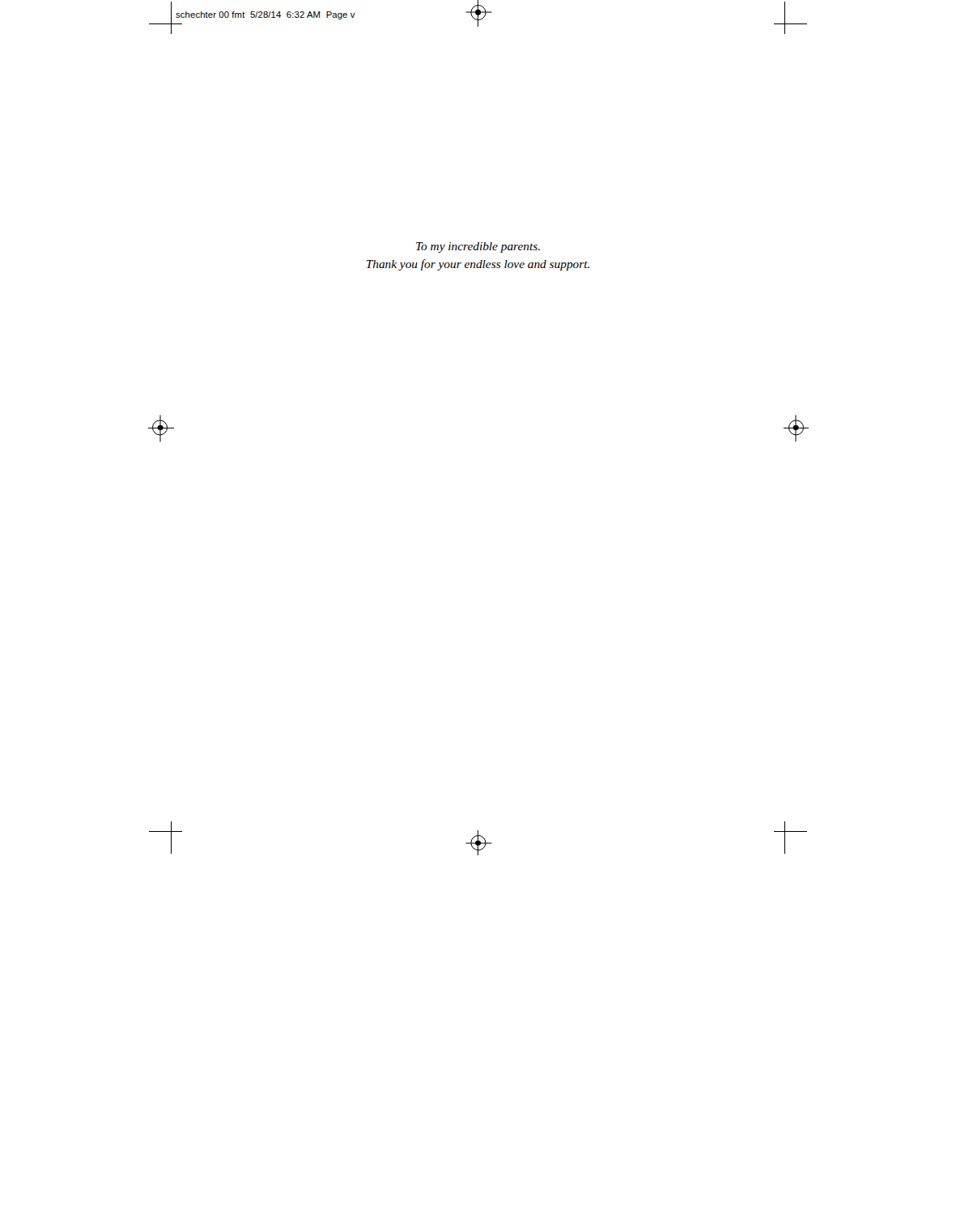schechter 00 fmt 5/28/14 6:32 AM Page v
To my incredible parents.
Thank you for your endless love and support.